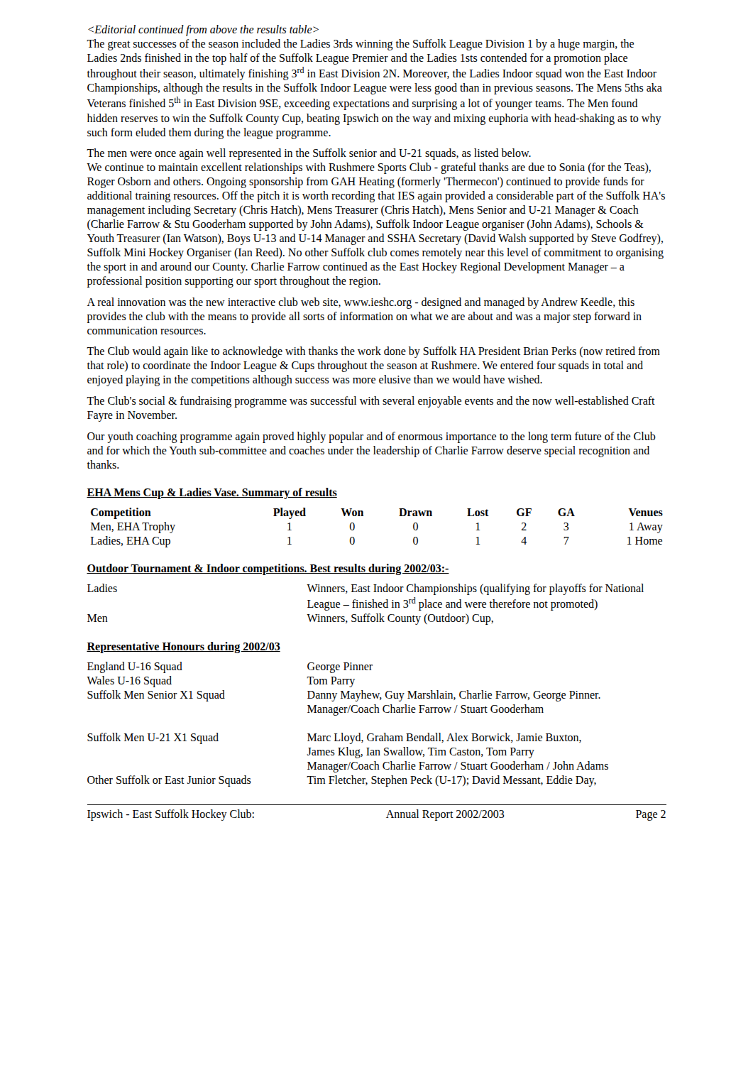<Editorial continued from above the results table>
The great successes of the season included the Ladies 3rds winning the Suffolk League Division 1 by a huge margin, the Ladies 2nds finished in the top half of the Suffolk League Premier and the Ladies 1sts contended for a promotion place throughout their season, ultimately finishing 3rd in East Division 2N. Moreover, the Ladies Indoor squad won the East Indoor Championships, although the results in the Suffolk Indoor League were less good than in previous seasons. The Mens 5ths aka Veterans finished 5th in East Division 9SE, exceeding expectations and surprising a lot of younger teams. The Men found hidden reserves to win the Suffolk County Cup, beating Ipswich on the way and mixing euphoria with head-shaking as to why such form eluded them during the league programme.
The men were once again well represented in the Suffolk senior and U-21 squads, as listed below.
We continue to maintain excellent relationships with Rushmere Sports Club - grateful thanks are due to Sonia (for the Teas), Roger Osborn and others. Ongoing sponsorship from GAH Heating (formerly 'Thermecon') continued to provide funds for additional training resources. Off the pitch it is worth recording that IES again provided a considerable part of the Suffolk HA's management including Secretary (Chris Hatch), Mens Treasurer (Chris Hatch), Mens Senior and U-21 Manager & Coach (Charlie Farrow & Stu Gooderham supported by John Adams), Suffolk Indoor League organiser (John Adams), Schools & Youth Treasurer (Ian Watson), Boys U-13 and U-14 Manager and SSHA Secretary (David Walsh supported by Steve Godfrey), Suffolk Mini Hockey Organiser (Ian Reed). No other Suffolk club comes remotely near this level of commitment to organising the sport in and around our County. Charlie Farrow continued as the East Hockey Regional Development Manager – a professional position supporting our sport throughout the region.
A real innovation was the new interactive club web site, www.ieshc.org - designed and managed by Andrew Keedle, this provides the club with the means to provide all sorts of information on what we are about and was a major step forward in communication resources.
The Club would again like to acknowledge with thanks the work done by Suffolk HA President Brian Perks (now retired from that role) to coordinate the Indoor League & Cups throughout the season at Rushmere. We entered four squads in total and enjoyed playing in the competitions although success was more elusive than we would have wished.
The Club's social & fundraising programme was successful with several enjoyable events and the now well-established Craft Fayre in November.
Our youth coaching programme again proved highly popular and of enormous importance to the long term future of the Club and for which the Youth sub-committee and coaches under the leadership of Charlie Farrow deserve special recognition and thanks.
EHA Mens Cup & Ladies Vase. Summary of results
| Competition | Played | Won | Drawn | Lost | GF | GA | Venues |
| --- | --- | --- | --- | --- | --- | --- | --- |
| Men, EHA Trophy | 1 | 0 | 0 | 1 | 2 | 3 | 1 Away |
| Ladies, EHA Cup | 1 | 0 | 0 | 1 | 4 | 7 | 1 Home |
Outdoor Tournament & Indoor competitions. Best results during 2002/03:-
| Ladies | Winners, East Indoor Championships (qualifying for playoffs for National League – finished in 3 rd place and were therefore not promoted) |
| Men | Winners, Suffolk County (Outdoor) Cup, |
Representative Honours during 2002/03
| England U-16 Squad | George Pinner |
| Wales U-16 Squad | Tom Parry |
| Suffolk Men Senior X1 Squad | Danny Mayhew, Guy Marshlain, Charlie Farrow, George Pinner. Manager/Coach Charlie Farrow / Stuart Gooderham |
| Suffolk Men U-21 X1 Squad | Marc Lloyd, Graham Bendall, Alex Borwick, Jamie Buxton, James Klug, Ian Swallow, Tim Caston, Tom Parry Manager/Coach Charlie Farrow / Stuart Gooderham / John Adams |
| Other Suffolk or East Junior Squads | Tim Fletcher, Stephen Peck (U-17); David Messant, Eddie Day, |
Ipswich - East Suffolk Hockey Club: Annual Report 2002/2003 Page 2